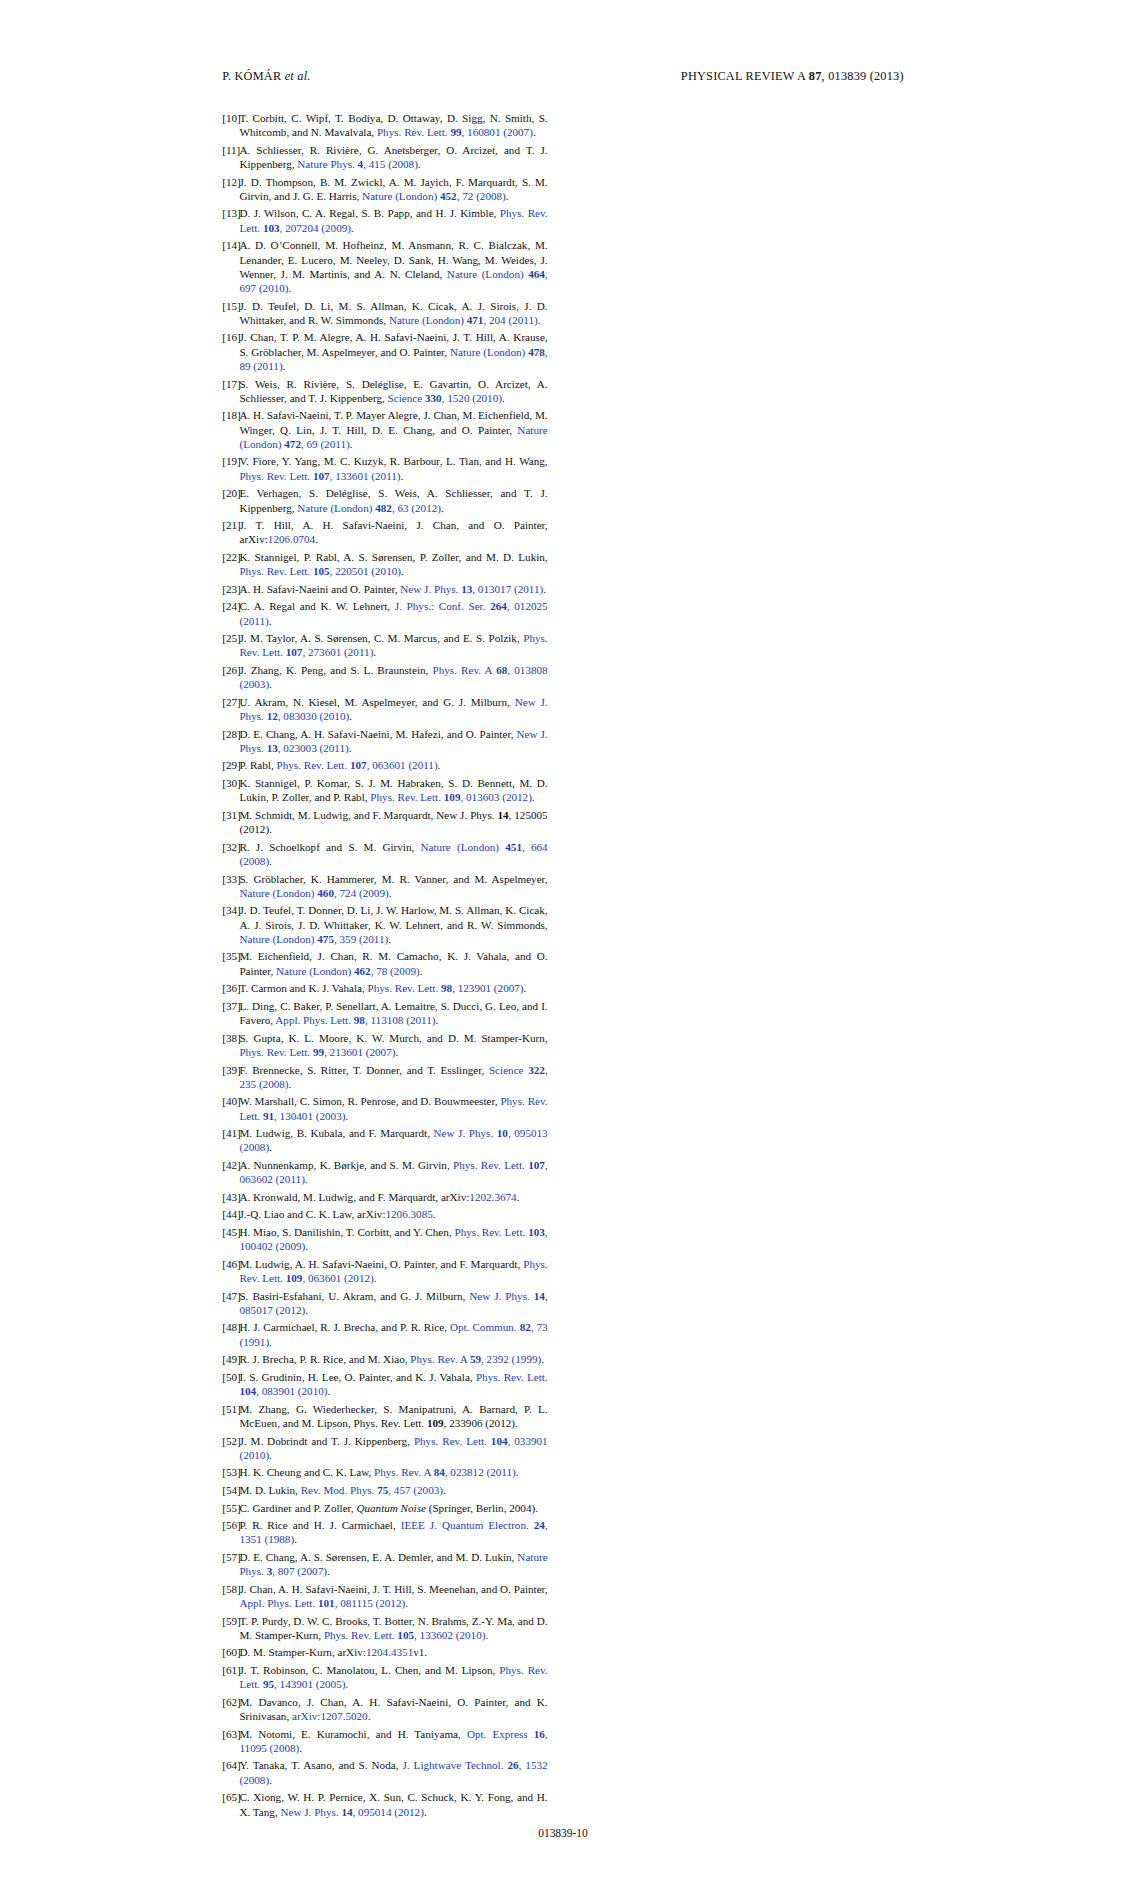P. KÓMÁR et al.
Physical Review A 87, 013839 (2013)
[10] T. Corbitt, C. Wipf, T. Bodiya, D. Ottaway, D. Sigg, N. Smith, S. Whitcomb, and N. Mavalvala, Phys. Rev. Lett. 99, 160801 (2007).
[11] A. Schliesser, R. Rivière, G. Anetsberger, O. Arcizet, and T. J. Kippenberg, Nature Phys. 4, 415 (2008).
[12] J. D. Thompson, B. M. Zwickl, A. M. Jayich, F. Marquardt, S. M. Girvin, and J. G. E. Harris, Nature (London) 452, 72 (2008).
[13] D. J. Wilson, C. A. Regal, S. B. Papp, and H. J. Kimble, Phys. Rev. Lett. 103, 207204 (2009).
[14] A. D. O’Connell, M. Hofheinz, M. Ansmann, R. C. Bialczak, M. Lenander, E. Lucero, M. Neeley, D. Sank, H. Wang, M. Weides, J. Wenner, J. M. Martinis, and A. N. Cleland, Nature (London) 464, 697 (2010).
[15] J. D. Teufel, D. Li, M. S. Allman, K. Cicak, A. J. Sirois, J. D. Whittaker, and R. W. Simmonds, Nature (London) 471, 204 (2011).
[16] J. Chan, T. P. M. Alegre, A. H. Safavi-Naeini, J. T. Hill, A. Krause, S. Gröblacher, M. Aspelmeyer, and O. Painter, Nature (London) 478, 89 (2011).
[17] S. Weis, R. Rivière, S. Deléglise, E. Gavartin, O. Arcizet, A. Schliesser, and T. J. Kippenberg, Science 330, 1520 (2010).
[18] A. H. Safavi-Naeini, T. P. Mayer Alegre, J. Chan, M. Eichenfield, M. Winger, Q. Lin, J. T. Hill, D. E. Chang, and O. Painter, Nature (London) 472, 69 (2011).
[19] V. Fiore, Y. Yang, M. C. Kuzyk, R. Barbour, L. Tian, and H. Wang, Phys. Rev. Lett. 107, 133601 (2011).
[20] E. Verhagen, S. Deléglise, S. Weis, A. Schliesser, and T. J. Kippenberg, Nature (London) 482, 63 (2012).
[21] J. T. Hill, A. H. Safavi-Naeini, J. Chan, and O. Painter, arXiv:1206.0704.
[22] K. Stannigel, P. Rabl, A. S. Sørensen, P. Zoller, and M. D. Lukin, Phys. Rev. Lett. 105, 220501 (2010).
[23] A. H. Safavi-Naeini and O. Painter, New J. Phys. 13, 013017 (2011).
[24] C. A. Regal and K. W. Lehnert, J. Phys.: Conf. Ser. 264, 012025 (2011).
[25] J. M. Taylor, A. S. Sørensen, C. M. Marcus, and E. S. Polzik, Phys. Rev. Lett. 107, 273601 (2011).
[26] J. Zhang, K. Peng, and S. L. Braunstein, Phys. Rev. A 68, 013808 (2003).
[27] U. Akram, N. Kiesel, M. Aspelmeyer, and G. J. Milburn, New J. Phys. 12, 083030 (2010).
[28] D. E. Chang, A. H. Safavi-Naeini, M. Hafezi, and O. Painter, New J. Phys. 13, 023003 (2011).
[29] P. Rabl, Phys. Rev. Lett. 107, 063601 (2011).
[30] K. Stannigel, P. Komar, S. J. M. Habraken, S. D. Bennett, M. D. Lukin, P. Zoller, and P. Rabl, Phys. Rev. Lett. 109, 013603 (2012).
[31] M. Schmidt, M. Ludwig, and F. Marquardt, New J. Phys. 14, 125005 (2012).
[32] R. J. Schoelkopf and S. M. Girvin, Nature (London) 451, 664 (2008).
[33] S. Gröblacher, K. Hammerer, M. R. Vanner, and M. Aspelmeyer, Nature (London) 460, 724 (2009).
[34] J. D. Teufel, T. Donner, D. Li, J. W. Harlow, M. S. Allman, K. Cicak, A. J. Sirois, J. D. Whittaker, K. W. Lehnert, and R. W. Simmonds, Nature (London) 475, 359 (2011).
[35] M. Eichenfield, J. Chan, R. M. Camacho, K. J. Vahala, and O. Painter, Nature (London) 462, 78 (2009).
[36] T. Carmon and K. J. Vahala, Phys. Rev. Lett. 98, 123901 (2007).
[37] L. Ding, C. Baker, P. Senellart, A. Lemaitre, S. Ducci, G. Leo, and I. Favero, Appl. Phys. Lett. 98, 113108 (2011).
[38] S. Gupta, K. L. Moore, K. W. Murch, and D. M. Stamper-Kurn, Phys. Rev. Lett. 99, 213601 (2007).
[39] F. Brennecke, S. Ritter, T. Donner, and T. Esslinger, Science 322, 235 (2008).
[40] W. Marshall, C. Simon, R. Penrose, and D. Bouwmeester, Phys. Rev. Lett. 91, 130401 (2003).
[41] M. Ludwig, B. Kubala, and F. Marquardt, New J. Phys. 10, 095013 (2008).
[42] A. Nunnenkamp, K. Børkje, and S. M. Girvin, Phys. Rev. Lett. 107, 063602 (2011).
[43] A. Kronwald, M. Ludwig, and F. Marquardt, arXiv:1202.3674.
[44] J.-Q. Liao and C. K. Law, arXiv:1206.3085.
[45] H. Miao, S. Danilishin, T. Corbitt, and Y. Chen, Phys. Rev. Lett. 103, 100402 (2009).
[46] M. Ludwig, A. H. Safavi-Naeini, O. Painter, and F. Marquardt, Phys. Rev. Lett. 109, 063601 (2012).
[47] S. Basiri-Esfahani, U. Akram, and G. J. Milburn, New J. Phys. 14, 085017 (2012).
[48] H. J. Carmichael, R. J. Brecha, and P. R. Rice, Opt. Commun. 82, 73 (1991).
[49] R. J. Brecha, P. R. Rice, and M. Xiao, Phys. Rev. A 59, 2392 (1999).
[50] I. S. Grudinin, H. Lee, O. Painter, and K. J. Vahala, Phys. Rev. Lett. 104, 083901 (2010).
[51] M. Zhang, G. Wiederhecker, S. Manipatruni, A. Barnard, P. L. McEuen, and M. Lipson, Phys. Rev. Lett. 109, 233906 (2012).
[52] J. M. Dobrindt and T. J. Kippenberg, Phys. Rev. Lett. 104, 033901 (2010).
[53] H. K. Cheung and C. K. Law, Phys. Rev. A 84, 023812 (2011).
[54] M. D. Lukin, Rev. Mod. Phys. 75, 457 (2003).
[55] C. Gardiner and P. Zoller, Quantum Noise (Springer, Berlin, 2004).
[56] P. R. Rice and H. J. Carmichael, IEEE J. Quantum Electron. 24, 1351 (1988).
[57] D. E. Chang, A. S. Sørensen, E. A. Demler, and M. D. Lukin, Nature Phys. 3, 807 (2007).
[58] J. Chan, A. H. Safavi-Naeini, J. T. Hill, S. Meenehan, and O. Painter, Appl. Phys. Lett. 101, 081115 (2012).
[59] T. P. Purdy, D. W. C. Brooks, T. Botter, N. Brahms, Z.-Y. Ma, and D. M. Stamper-Kurn, Phys. Rev. Lett. 105, 133602 (2010).
[60] D. M. Stamper-Kurn, arXiv:1204.4351v1.
[61] J. T. Robinson, C. Manolatou, L. Chen, and M. Lipson, Phys. Rev. Lett. 95, 143901 (2005).
[62] M. Davanco, J. Chan, A. H. Safavi-Naeini, O. Painter, and K. Srinivasan, arXiv:1207.5020.
[63] M. Notomi, E. Kuramochi, and H. Taniyama, Opt. Express 16, 11095 (2008).
[64] Y. Tanaka, T. Asano, and S. Noda, J. Lightwave Technol. 26, 1532 (2008).
[65] C. Xiong, W. H. P. Pernice, X. Sun, C. Schuck, K. Y. Fong, and H. X. Tang, New J. Phys. 14, 095014 (2012).
013839-10